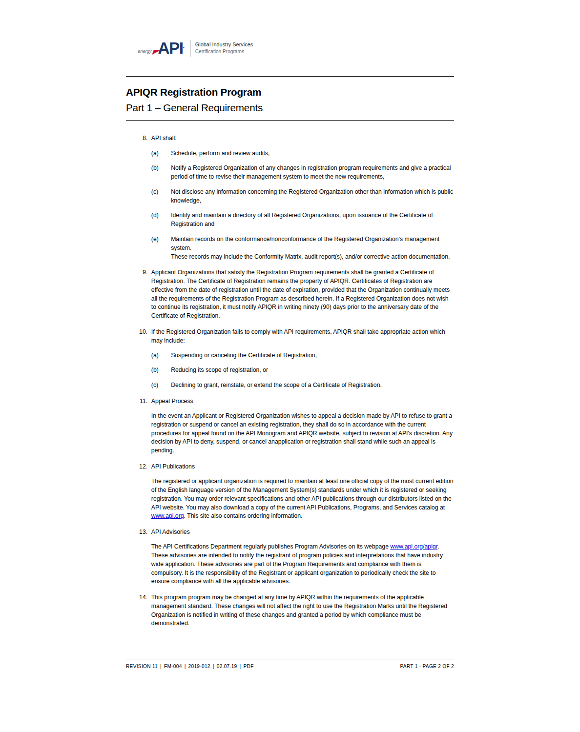energy API.
Global Industry Services
Certification Programs
APIQR Registration Program
Part 1 – General Requirements
8.
API shall:
(a) Schedule, perform and review audits,
(b) Notify a Registered Organization of any changes in registration program requirements and give a practical period of time to revise their management system to meet the new requirements,
(c) Not disclose any information concerning the Registered Organization other than information which is public knowledge,
(d) Identify and maintain a directory of all Registered Organizations, upon issuance of the Certificate of Registration and
(e) Maintain records on the conformance/nonconformance of the Registered Organization’s management system.
These records may include the Conformity Matrix, audit report(s), and/or corrective action documentation,
9. Applicant Organizations that satisfy the Registration Program requirements shall be granted a Certificate of Registration. The Certificate of Registration remains the property of APIQR. Certificates of Registration are effective from the date of registration until the date of expiration, provided that the Organization continually meets all the requirements of the Registration Program as described herein. If a Registered Organization does not wish to continue its registration, it must notify APIQR in writing ninety (90) days prior to the anniversary date of the Certificate of Registration.
10.
If the Registered Organization fails to comply with API requirements, APIQR shall take appropriate action which may include:
(a) Suspending or canceling the Certificate of Registration,
(b) Reducing its scope of registration, or
(c) Declining to grant, reinstate, or extend the scope of a Certificate of Registration.
11.
Appeal Process
In the event an Applicant or Registered Organization wishes to appeal a decision made by API to refuse to grant a registration or suspend or cancel an existing registration, they shall do so in accordance with the current procedures for appeal found on the API Monogram and APIQR website, subject to revision at API's discretion. Any decision by API to deny, suspend, or cancel anapplication or registration shall stand while such an appeal is pending.
12.
API Publications
The registered or applicant organization is required to maintain at least one official copy of the most current edition of the English language version of the Management System(s) standards under which it is registered or seeking registration. You may order relevant specifications and other API publications through our distributors listed on the API website. You may also download a copy of the current API Publications, Programs, and Services catalog at www.api.org. This site also contains ordering information.
13.
API Advisories
The API Certifications Department regularly publishes Program Advisories on its webpage www.api.org/apiqr. These advisories are intended to notify the registrant of program policies and interpretations that have industry wide application. These advisories are part of the Program Requirements and compliance with them is compulsory. It is the responsibility of the Registrant or applicant organization to periodically check the site to ensure compliance with all the applicable advisories.
14. This program program may be changed at any time by APIQR within the requirements of the applicable management standard. These changes will not affect the right to use the Registration Marks until the Registered Organization is notified in writing of these changes and granted a period by which compliance must be demonstrated.
REVISION 11|FM-004|2019-012|02.07.19|PDF
PART 1 - PAGE 2 OF 2